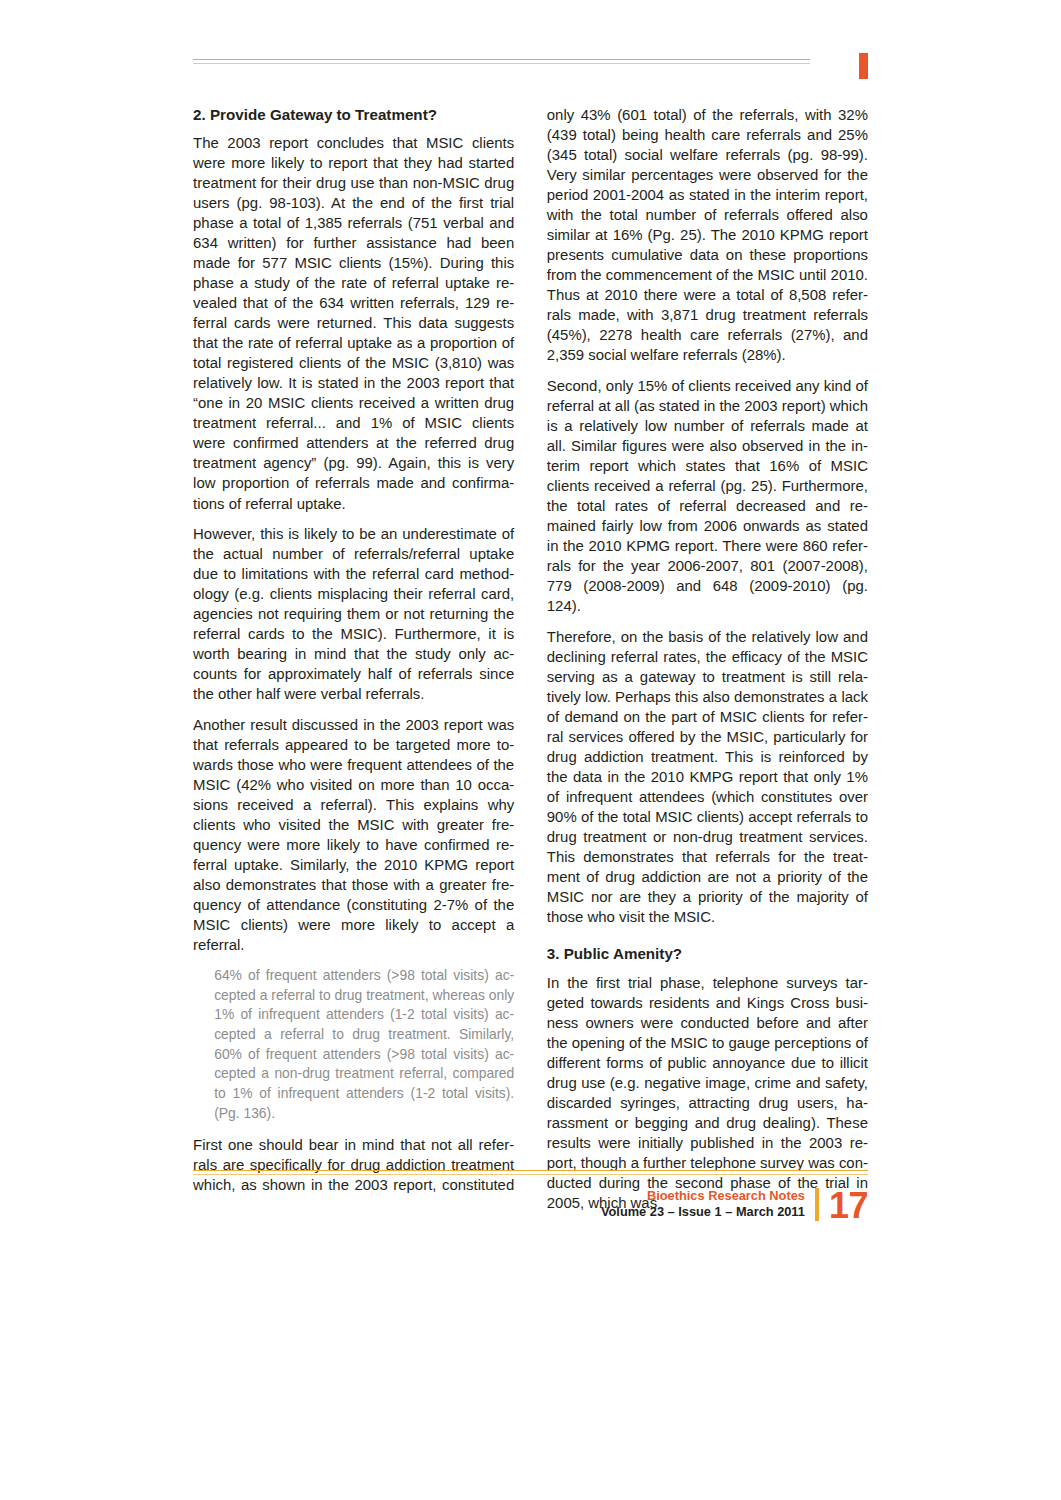2. Provide Gateway to Treatment?
The 2003 report concludes that MSIC clients were more likely to report that they had started treatment for their drug use than non-MSIC drug users (pg. 98-103). At the end of the first trial phase a total of 1,385 referrals (751 verbal and 634 written) for further assistance had been made for 577 MSIC clients (15%). During this phase a study of the rate of referral uptake revealed that of the 634 written referrals, 129 referral cards were returned. This data suggests that the rate of referral uptake as a proportion of total registered clients of the MSIC (3,810) was relatively low. It is stated in the 2003 report that “one in 20 MSIC clients received a written drug treatment referral... and 1% of MSIC clients were confirmed attenders at the referred drug treatment agency” (pg. 99). Again, this is very low proportion of referrals made and confirmations of referral uptake.
However, this is likely to be an underestimate of the actual number of referrals/referral uptake due to limitations with the referral card methodology (e.g. clients misplacing their referral card, agencies not requiring them or not returning the referral cards to the MSIC). Furthermore, it is worth bearing in mind that the study only accounts for approximately half of referrals since the other half were verbal referrals.
Another result discussed in the 2003 report was that referrals appeared to be targeted more towards those who were frequent attendees of the MSIC (42% who visited on more than 10 occasions received a referral). This explains why clients who visited the MSIC with greater frequency were more likely to have confirmed referral uptake. Similarly, the 2010 KPMG report also demonstrates that those with a greater frequency of attendance (constituting 2-7% of the MSIC clients) were more likely to accept a referral.
64% of frequent attenders (>98 total visits) accepted a referral to drug treatment, whereas only 1% of infrequent attenders (1-2 total visits) accepted a referral to drug treatment. Similarly, 60% of frequent attenders (>98 total visits) accepted a non-drug treatment referral, compared to 1% of infrequent attenders (1-2 total visits). (Pg. 136).
First one should bear in mind that not all referrals are specifically for drug addiction treatment which, as shown in the 2003 report, constituted only 43% (601 total) of the referrals, with 32% (439 total) being health care referrals and 25% (345 total) social welfare referrals (pg. 98-99). Very similar percentages were observed for the period 2001-2004 as stated in the interim report, with the total number of referrals offered also similar at 16% (Pg. 25). The 2010 KPMG report presents cumulative data on these proportions from the commencement of the MSIC until 2010. Thus at 2010 there were a total of 8,508 referrals made, with 3,871 drug treatment referrals (45%), 2278 health care referrals (27%), and 2,359 social welfare referrals (28%).
Second, only 15% of clients received any kind of referral at all (as stated in the 2003 report) which is a relatively low number of referrals made at all. Similar figures were also observed in the interim report which states that 16% of MSIC clients received a referral (pg. 25). Furthermore, the total rates of referral decreased and remained fairly low from 2006 onwards as stated in the 2010 KPMG report. There were 860 referrals for the year 2006-2007, 801 (2007-2008), 779 (2008-2009) and 648 (2009-2010) (pg. 124).
Therefore, on the basis of the relatively low and declining referral rates, the efficacy of the MSIC serving as a gateway to treatment is still relatively low. Perhaps this also demonstrates a lack of demand on the part of MSIC clients for referral services offered by the MSIC, particularly for drug addiction treatment. This is reinforced by the data in the 2010 KMPG report that only 1% of infrequent attendees (which constitutes over 90% of the total MSIC clients) accept referrals to drug treatment or non-drug treatment services. This demonstrates that referrals for the treatment of drug addiction are not a priority of the MSIC nor are they a priority of the majority of those who visit the MSIC.
3. Public Amenity?
In the first trial phase, telephone surveys targeted towards residents and Kings Cross business owners were conducted before and after the opening of the MSIC to gauge perceptions of different forms of public annoyance due to illicit drug use (e.g. negative image, crime and safety, discarded syringes, attracting drug users, harassment or begging and drug dealing). These results were initially published in the 2003 report, though a further telephone survey was conducted during the second phase of the trial in 2005, which was
Bioethics Research Notes
Volume 23 – Issue 1 – March 2011
17